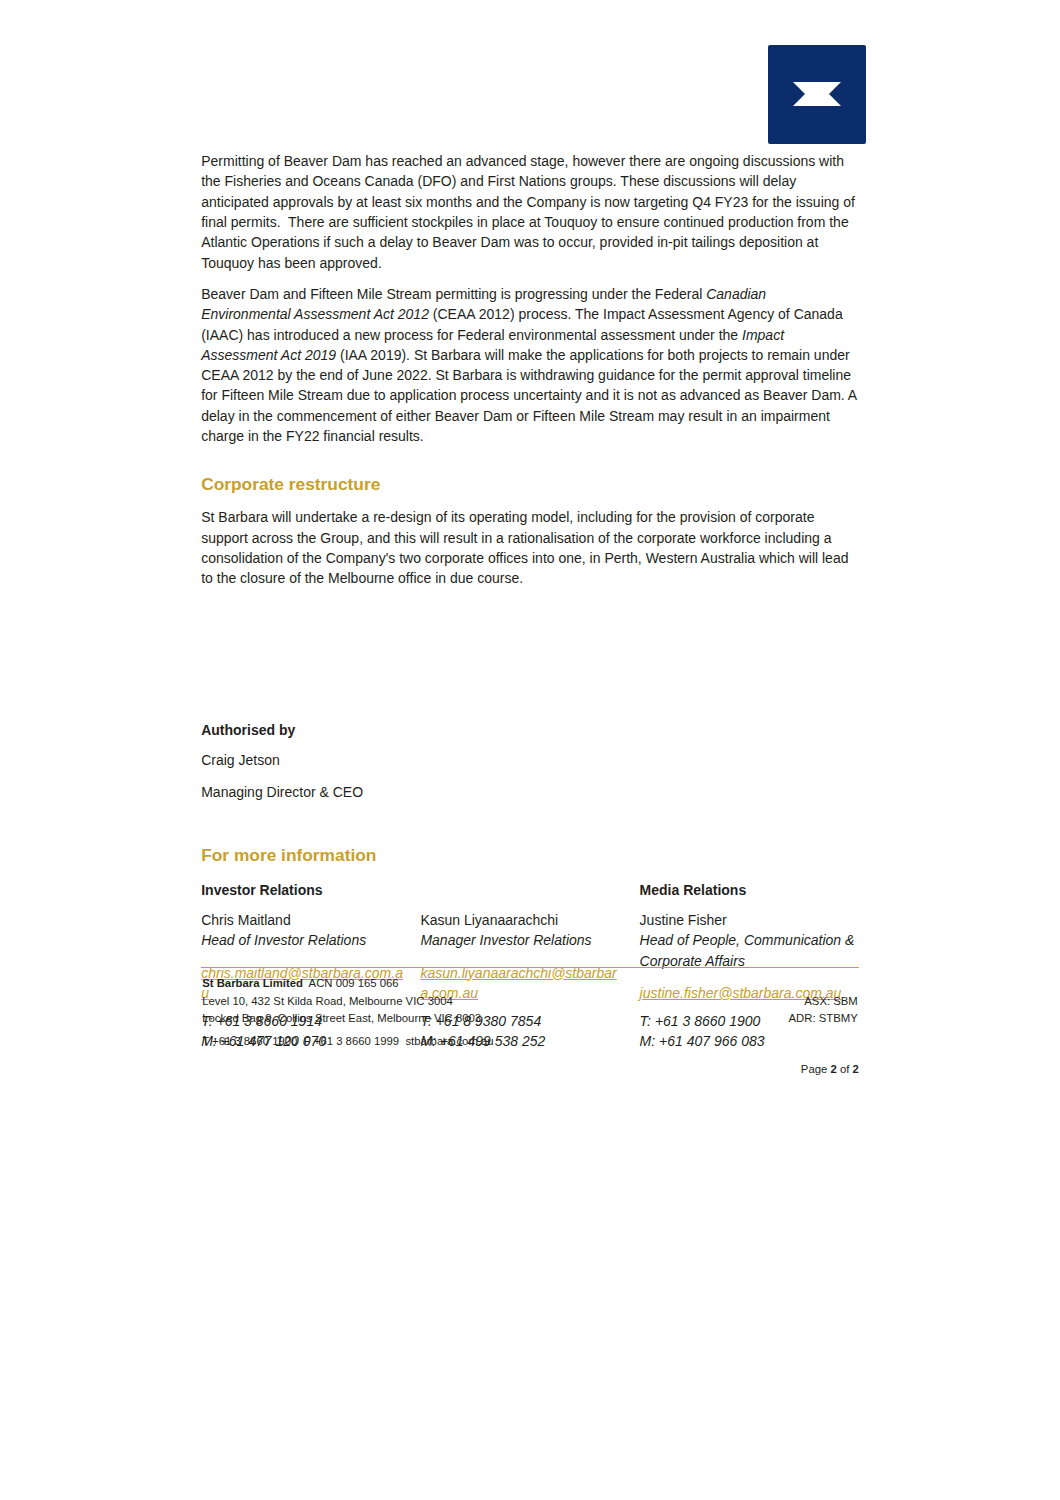Permitting of Beaver Dam has reached an advanced stage, however there are ongoing discussions with the Fisheries and Oceans Canada (DFO) and First Nations groups. These discussions will delay anticipated approvals by at least six months and the Company is now targeting Q4 FY23 for the issuing of final permits. There are sufficient stockpiles in place at Touquoy to ensure continued production from the Atlantic Operations if such a delay to Beaver Dam was to occur, provided in-pit tailings deposition at Touquoy has been approved.
Beaver Dam and Fifteen Mile Stream permitting is progressing under the Federal Canadian Environmental Assessment Act 2012 (CEAA 2012) process. The Impact Assessment Agency of Canada (IAAC) has introduced a new process for Federal environmental assessment under the Impact Assessment Act 2019 (IAA 2019). St Barbara will make the applications for both projects to remain under CEAA 2012 by the end of June 2022. St Barbara is withdrawing guidance for the permit approval timeline for Fifteen Mile Stream due to application process uncertainty and it is not as advanced as Beaver Dam. A delay in the commencement of either Beaver Dam or Fifteen Mile Stream may result in an impairment charge in the FY22 financial results.
Corporate restructure
St Barbara will undertake a re-design of its operating model, including for the provision of corporate support across the Group, and this will result in a rationalisation of the corporate workforce including a consolidation of the Company's two corporate offices into one, in Perth, Western Australia which will lead to the closure of the Melbourne office in due course.
Authorised by
Craig Jetson
Managing Director & CEO
For more information
| Investor Relations Chris Maitland Head of Investor Relations chris.maitland@stbarbara.com.au T: +61 3 8660 1914 M: +61 477 120 070 | Kasun Liyanaarachchi Manager Investor Relations kasun.liyanaarachchi@stbarbara.com.au T: +61 8 9380 7854 M: +61 499 538 252 | Media Relations Justine Fisher Head of People, Communication & Corporate Affairs justine.fisher@stbarbara.com.au T: +61 3 8660 1900 M: +61 407 966 083 |
| St Barbara Limited ACN 009 165 066 | |
| Level 10, 432 St Kilda Road, Melbourne VIC 3004 Locked Bag 9, Collins Street East, Melbourne VIC 8003 | ASX: SBM ADR: STBMY |
| T +61 3 8660 1900 F +61 3 8660 1999 stbarbara.com.au | |
Page 2 of 2